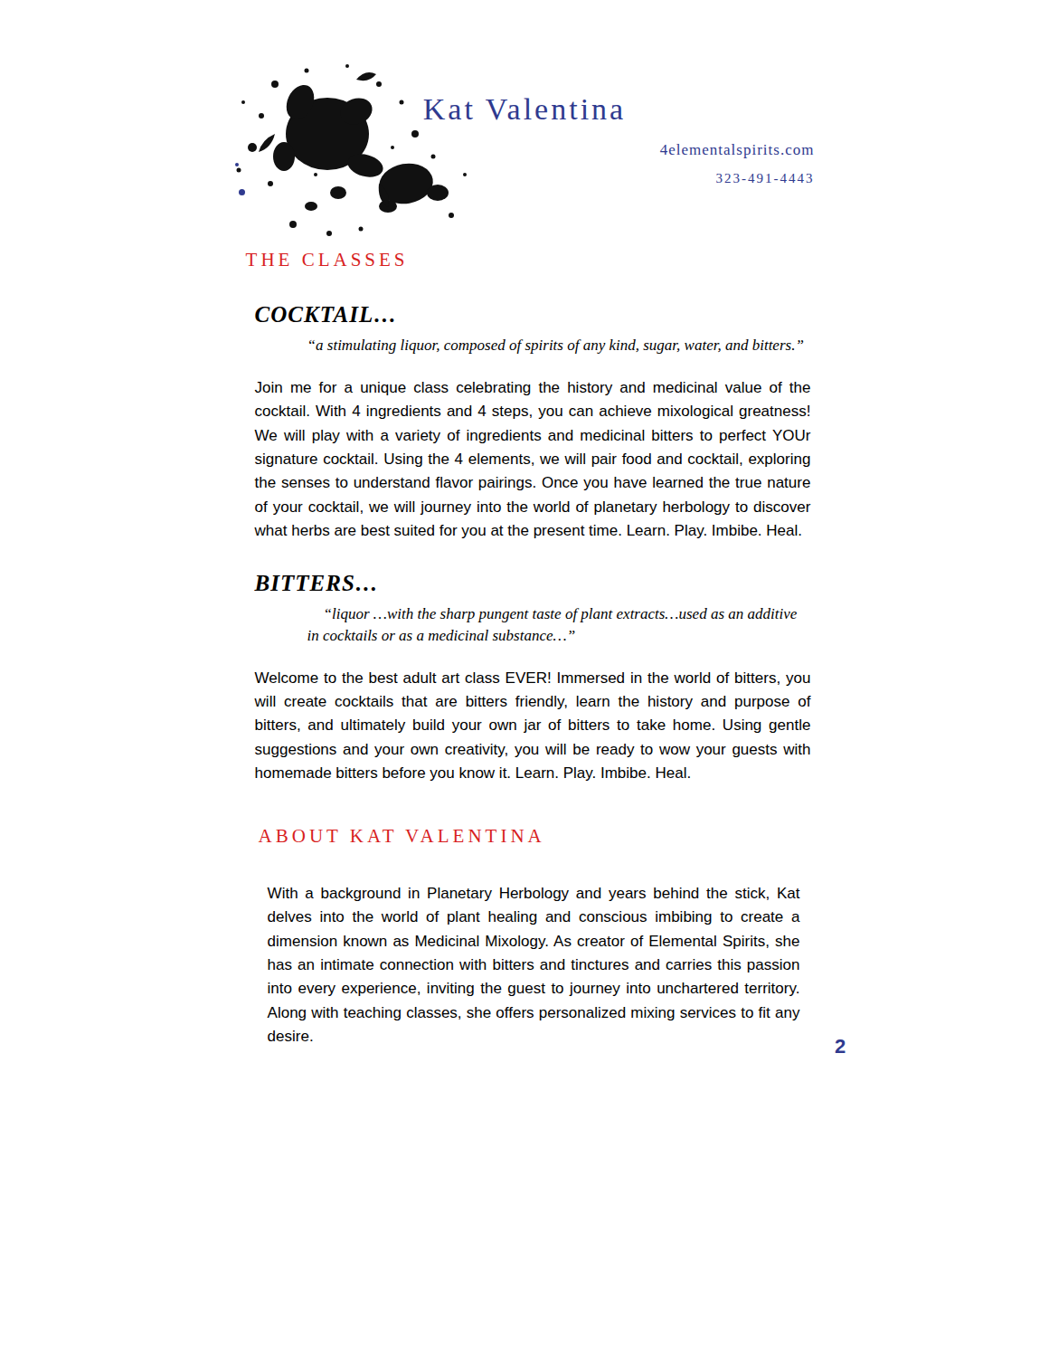Kat Valentina
4elementalspirits.com 323-491-4443
The Classes
COCKTAIL…
“a stimulating liquor, composed of spirits of any kind, sugar, water, and bitters.”
Join me for a unique class celebrating the history and medicinal value of the cocktail. With 4 ingredients and 4 steps, you can achieve mixological greatness! We will play with a variety of ingredients and medicinal bitters to perfect YOUr signature cocktail. Using the 4 elements, we will pair food and cocktail, exploring the senses to understand flavor pairings. Once you have learned the true nature of your cocktail, we will journey into the world of planetary herbology to discover what herbs are best suited for you at the present time. Learn. Play. Imbibe. Heal.
BITTERS…
“liquor …with the sharp pungent taste of plant extracts…used as an additive in cocktails or as a medicinal substance…”
Welcome to the best adult art class EVER! Immersed in the world of bitters, you will create cocktails that are bitters friendly, learn the history and purpose of bitters, and ultimately build your own jar of bitters to take home. Using gentle suggestions and your own creativity, you will be ready to wow your guests with homemade bitters before you know it. Learn. Play. Imbibe. Heal.
About Kat Valentina
With a background in Planetary Herbology and years behind the stick, Kat delves into the world of plant healing and conscious imbibing to create a dimension known as Medicinal Mixology. As creator of Elemental Spirits, she has an intimate connection with bitters and tinctures and carries this passion into every experience, inviting the guest to journey into unchartered territory. Along with teaching classes, she offers personalized mixing services to fit any desire.
2